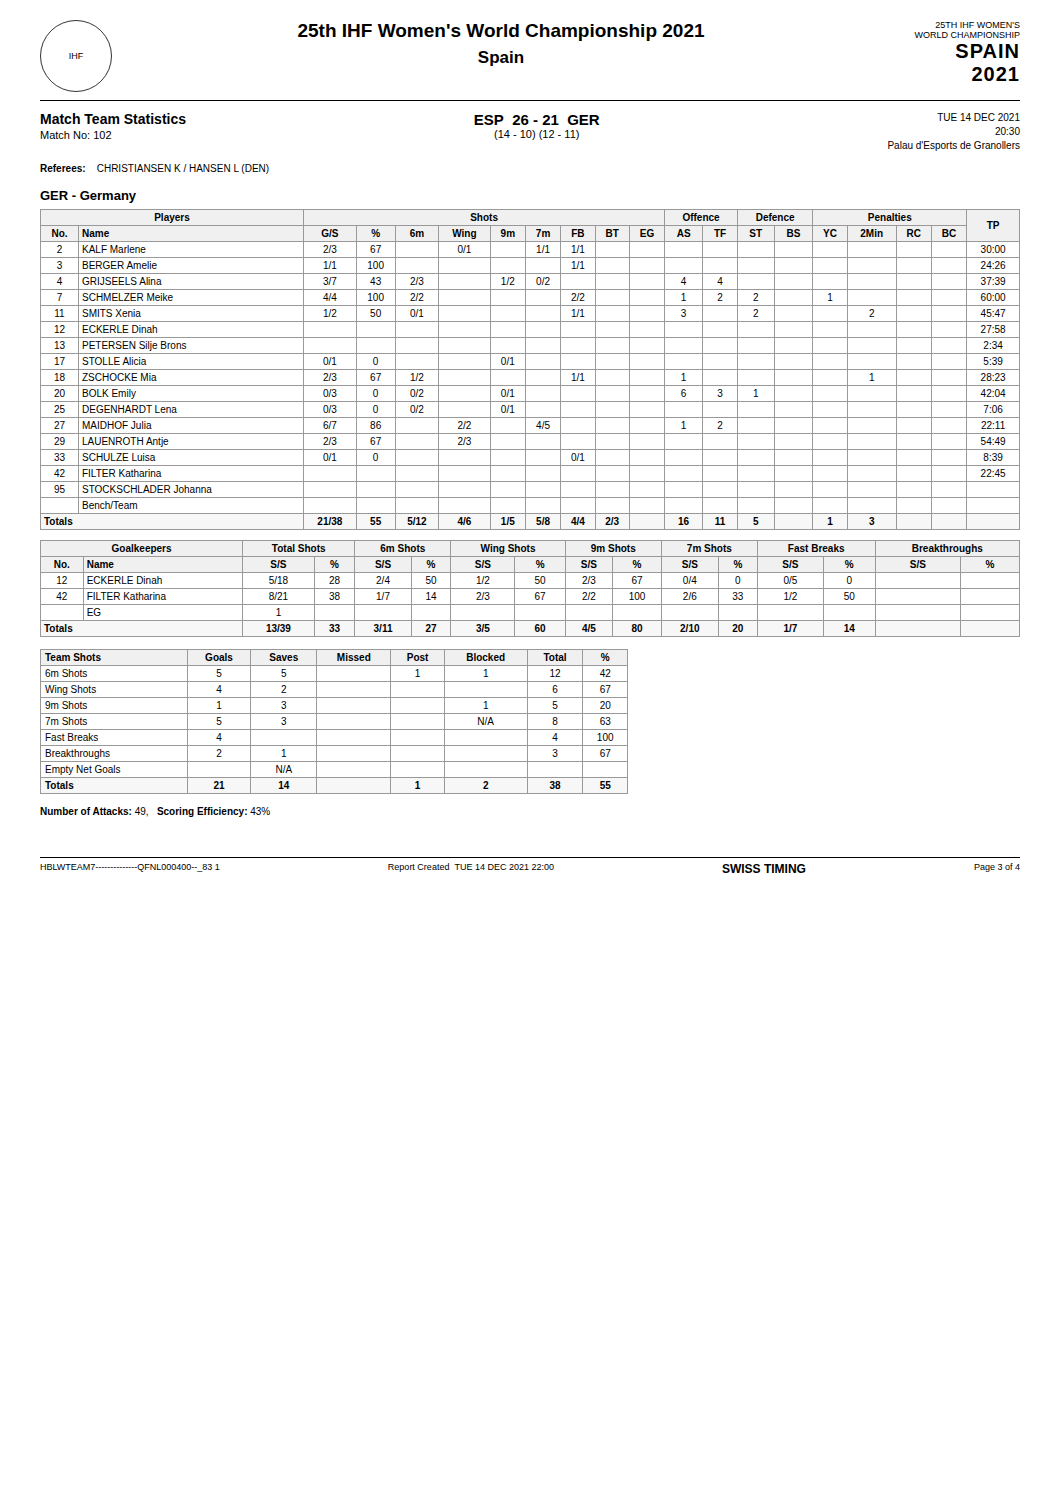IHF
25th IHF Women's World Championship 2021
Spain
25TH IHF WOMEN'S
WORLD CHAMPIONSHIP
SPAIN
2021
Match Team Statistics
Match No: 102
ESP 26 - 21 GER
(14 - 10) (12 - 11)
TUE 14 DEC 2021
20:30
Palau d'Esports de Granollers
Referees: CHRISTIANSEN K / HANSEN L (DEN)
GER - Germany
| Players | Shots | Offence | Defence | Penalties | TP |
| --- | --- | --- | --- | --- | --- |
| No. | Name | G/S | % | 6m | Wing | 9m | 7m | FB | BT | EG | AS | TF | ST | BS | YC | 2Min | RC | BC |
| 2 | KALF Marlene | 2/3 | 67 | | 0/1 | | 1/1 | 1/1 | | | | | | | | | | | 30:00 |
| 3 | BERGER Amelie | 1/1 | 100 | | | | | 1/1 | | | | | | | | | | | 24:26 |
| 4 | GRIJSEELS Alina | 3/7 | 43 | 2/3 | | 1/2 | 0/2 | | | | 4 | 4 | | | | | | | 37:39 |
| 7 | SCHMELZER Meike | 4/4 | 100 | 2/2 | | | | 2/2 | | | 1 | 2 | 2 | | 1 | | | | 60:00 |
| 11 | SMITS Xenia | 1/2 | 50 | 0/1 | | | | 1/1 | | | 3 | | 2 | | | 2 | | | 45:47 |
| 12 | ECKERLE Dinah | | | | | | | | | | | | | | | | | | 27:58 |
| 13 | PETERSEN Silje Brons | | | | | | | | | | | | | | | | | | 2:34 |
| 17 | STOLLE Alicia | 0/1 | 0 | | | 0/1 | | | | | | | | | | | | | 5:39 |
| 18 | ZSCHOCKE Mia | 2/3 | 67 | 1/2 | | | | 1/1 | | | 1 | | | | | 1 | | | 28:23 |
| 20 | BOLK Emily | 0/3 | 0 | 0/2 | | 0/1 | | | | | 6 | 3 | 1 | | | | | | 42:04 |
| 25 | DEGENHARDT Lena | 0/3 | 0 | 0/2 | | 0/1 | | | | | | | | | | | | | 7:06 |
| 27 | MAIDHOF Julia | 6/7 | 86 | | 2/2 | | 4/5 | | | | 1 | 2 | | | | | | | 22:11 |
| 29 | LAUENROTH Antje | 2/3 | 67 | | 2/3 | | | | | | | | | | | | | | 54:49 |
| 33 | SCHULZE Luisa | 0/1 | 0 | | | | | 0/1 | | | | | | | | | | | 8:39 |
| 42 | FILTER Katharina | | | | | | | | | | | | | | | | | | 22:45 |
| 95 | STOCKSCHLADER Johanna | | | | | | | | | | | | | | | | | | |
| | Bench/Team | | | | | | | | | | | | | | | | | | |
| Totals | 21/38 | 55 | 5/12 | 4/6 | 1/5 | 5/8 | 4/4 | 2/3 | | 16 | 11 | 5 | | 1 | 3 | | | |
| Goalkeepers | Total Shots | 6m Shots | Wing Shots | 9m Shots | 7m Shots | Fast Breaks | Breakthroughs |
| --- | --- | --- | --- | --- | --- | --- | --- |
| No. | Name | S/S | % | S/S | % | S/S | % | S/S | % | S/S | % | S/S | % | S/S | % |
| 12 | ECKERLE Dinah | 5/18 | 28 | 2/4 | 50 | 1/2 | 50 | 2/3 | 67 | 0/4 | 0 | 0/5 | 0 | | |
| 42 | FILTER Katharina | 8/21 | 38 | 1/7 | 14 | 2/3 | 67 | 2/2 | 100 | 2/6 | 33 | 1/2 | 50 | | |
| | EG | 1 | | | | | | | | | | | | | |
| Totals | 13/39 | 33 | 3/11 | 27 | 3/5 | 60 | 4/5 | 80 | 2/10 | 20 | 1/7 | 14 | | |
| Team Shots | Goals | Saves | Missed | Post | Blocked | Total | % |
| --- | --- | --- | --- | --- | --- | --- | --- |
| 6m Shots | 5 | 5 | | 1 | 1 | 12 | 42 |
| Wing Shots | 4 | 2 | | | | 6 | 67 |
| 9m Shots | 1 | 3 | | | 1 | 5 | 20 |
| 7m Shots | 5 | 3 | | | N/A | 8 | 63 |
| Fast Breaks | 4 | | | | | 4 | 100 |
| Breakthroughs | 2 | 1 | | | | 3 | 67 |
| Empty Net Goals | | N/A | | | | | |
| Totals | 21 | 14 | | 1 | 2 | 38 | 55 |
Number of Attacks: 49, Scoring Efficiency: 43%
HBLWTEAM7--------------QFNL000400--_83 1
Report Created TUE 14 DEC 2021 22:00
SWISS TIMING
Page 3 of 4